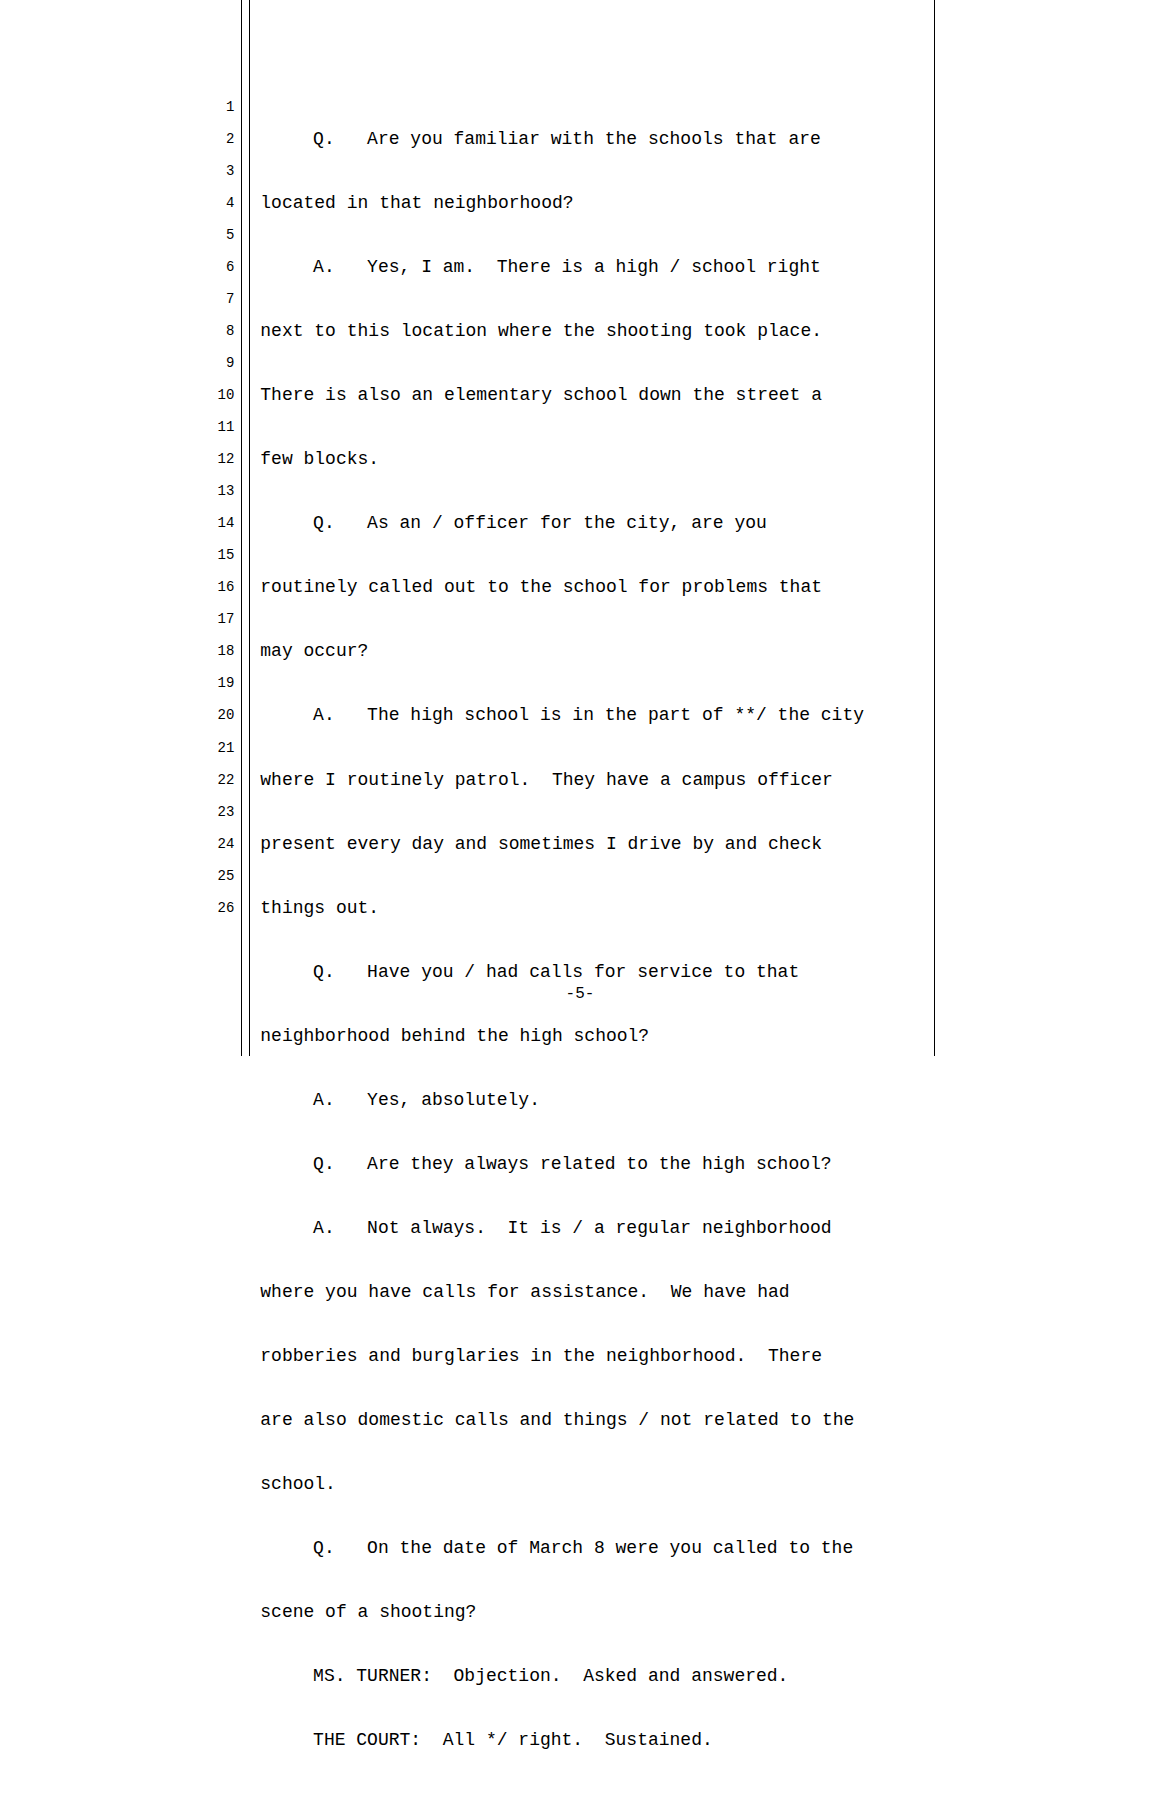1
2
3
4
5
6
7
8
9
10
11
12
13
14
15
16
17
18
19
20
21
22
23
24
25
26
Q. Are you familiar with the schools that are
located in that neighborhood?
A. Yes, I am. There is a high / school right
next to this location where the shooting took place.
There is also an elementary school down the street a
few blocks.
Q. As an / officer for the city, are you
routinely called out to the school for problems that
may occur?
A. The high school is in the part of **/ the city
where I routinely patrol. They have a campus officer
present every day and sometimes I drive by and check
things out.
Q. Have you / had calls for service to that
neighborhood behind the high school?
A. Yes, absolutely.
Q. Are they always related to the high school?
A. Not always. It is / a regular neighborhood
where you have calls for assistance. We have had
robberies and burglaries in the neighborhood. There
are also domestic calls and things / not related to the
school.
Q. On the date of March 8 were you called to the
scene of a shooting?
MS. TURNER: Objection. Asked and answered.
THE COURT: All */ right. Sustained.
-5-